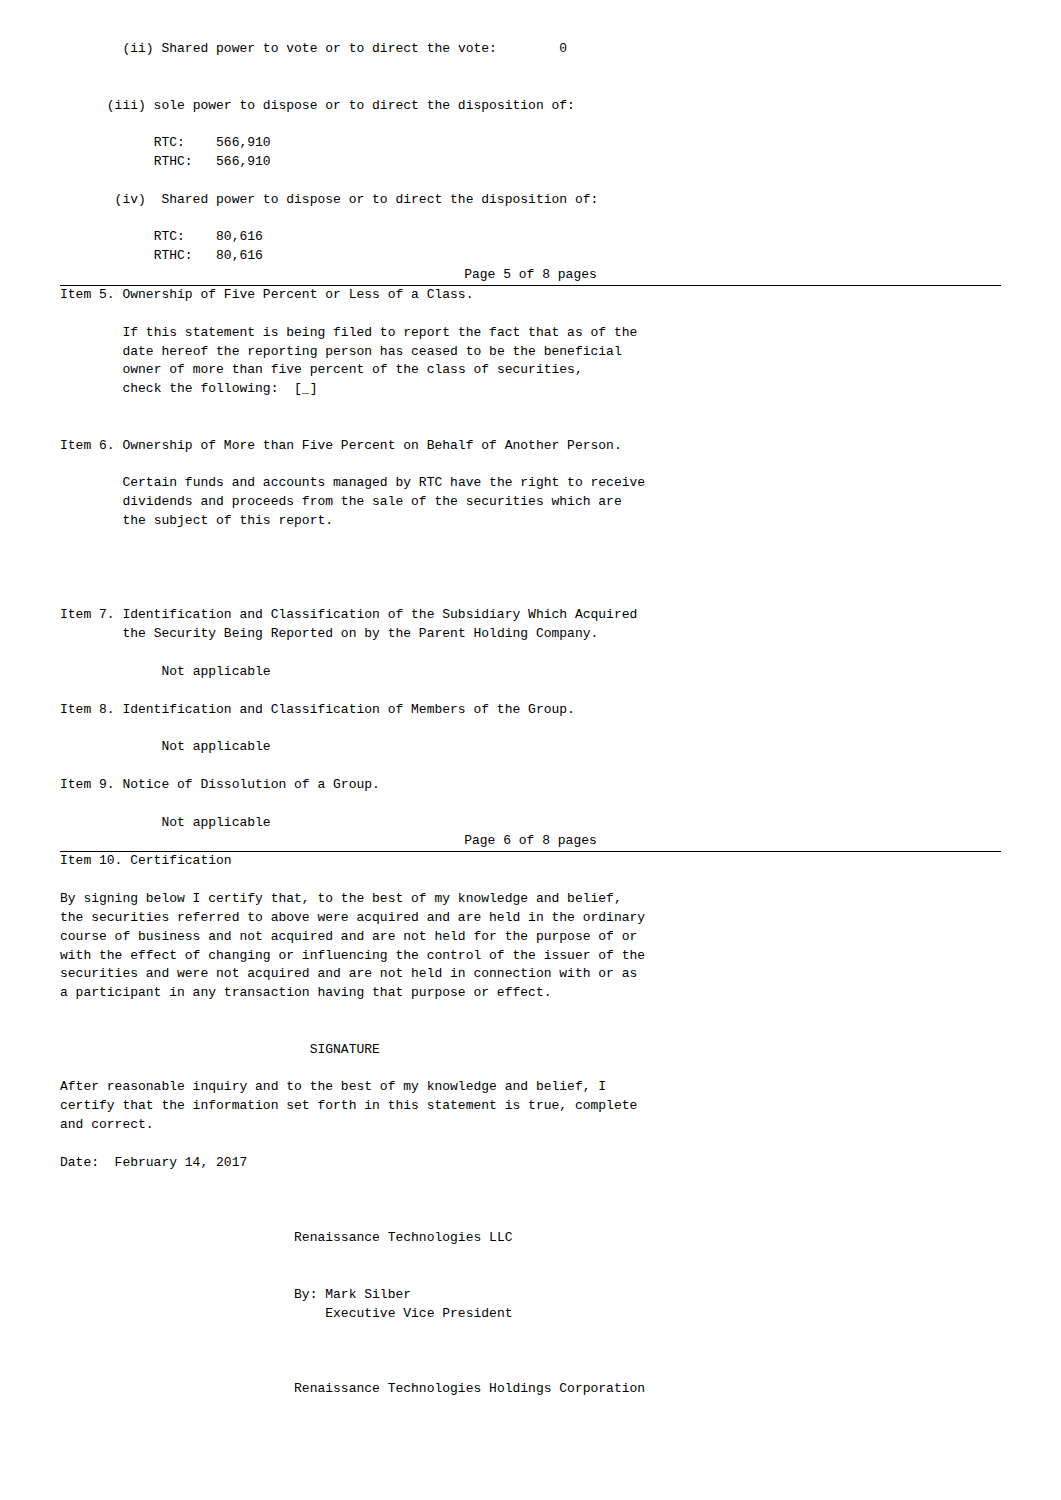(ii) Shared power to vote or to direct the vote:        0


      (iii) sole power to dispose or to direct the disposition of:

            RTC:    566,910
            RTHC:   566,910

       (iv)  Shared power to dispose or to direct the disposition of:

            RTC:    80,616
            RTHC:   80,616
Page 5 of 8 pages
Item 5. Ownership of Five Percent or Less of a Class.

        If this statement is being filed to report the fact that as of the
        date hereof the reporting person has ceased to be the beneficial
        owner of more than five percent of the class of securities,
        check the following:  [_]


Item 6. Ownership of More than Five Percent on Behalf of Another Person.

        Certain funds and accounts managed by RTC have the right to receive
        dividends and proceeds from the sale of the securities which are
        the subject of this report.




Item 7. Identification and Classification of the Subsidiary Which Acquired
        the Security Being Reported on by the Parent Holding Company.

             Not applicable

Item 8. Identification and Classification of Members of the Group.

             Not applicable

Item 9. Notice of Dissolution of a Group.

             Not applicable
Page 6 of 8 pages
Item 10. Certification

By signing below I certify that, to the best of my knowledge and belief,
the securities referred to above were acquired and are held in the ordinary
course of business and not acquired and are not held for the purpose of or
with the effect of changing or influencing the control of the issuer of the
securities and were not acquired and are not held in connection with or as
a participant in any transaction having that purpose or effect.


                                SIGNATURE

After reasonable inquiry and to the best of my knowledge and belief, I
certify that the information set forth in this statement is true, complete
and correct.

Date:  February 14, 2017



                              Renaissance Technologies LLC


                              By: Mark Silber
                                  Executive Vice President



                              Renaissance Technologies Holdings Corporation